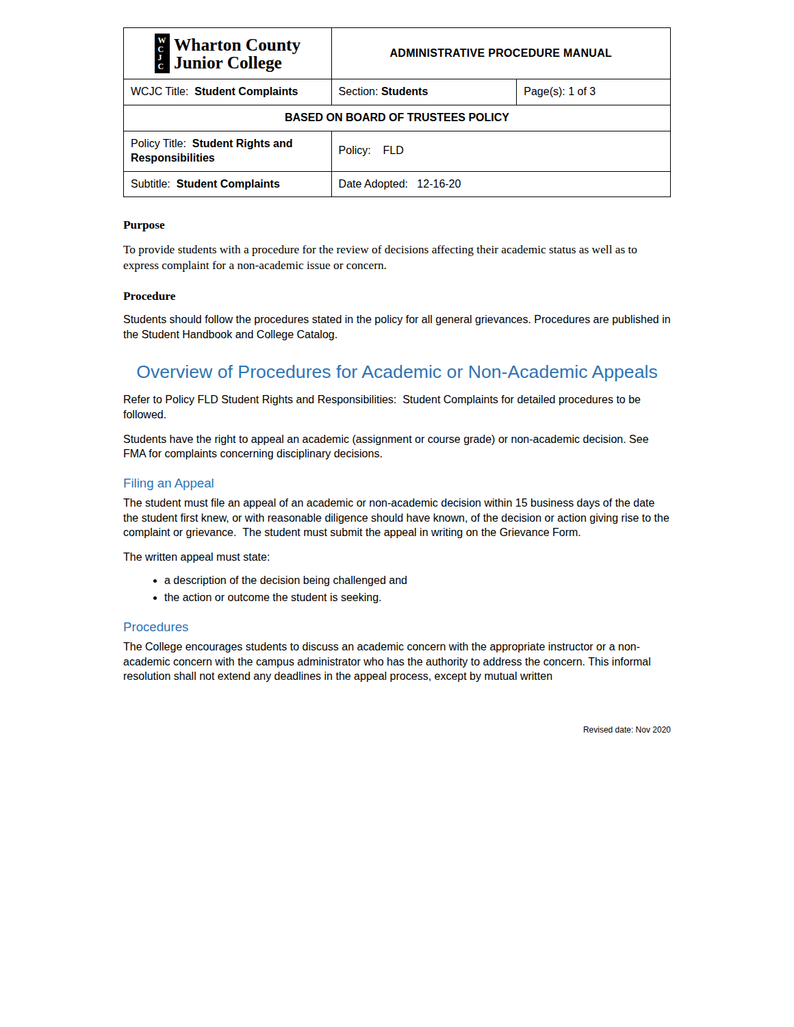| W C J C Wharton County Junior College | ADMINISTRATIVE PROCEDURE MANUAL |
| WCJC Title: Student Complaints | Section: Students | Page(s): 1 of 3 |
| BASED ON BOARD OF TRUSTEES POLICY |
| Policy Title: Student Rights and Responsibilities | Policy: FLD |
| Subtitle: Student Complaints | Date Adopted: 12-16-20 |
Purpose
To provide students with a procedure for the review of decisions affecting their academic status as well as to express complaint for a non-academic issue or concern.
Procedure
Students should follow the procedures stated in the policy for all general grievances. Procedures are published in the Student Handbook and College Catalog.
Overview of Procedures for Academic or Non-Academic Appeals
Refer to Policy FLD Student Rights and Responsibilities: Student Complaints for detailed procedures to be followed.
Students have the right to appeal an academic (assignment or course grade) or non-academic decision. See FMA for complaints concerning disciplinary decisions.
Filing an Appeal
The student must file an appeal of an academic or non-academic decision within 15 business days of the date the student first knew, or with reasonable diligence should have known, of the decision or action giving rise to the complaint or grievance. The student must submit the appeal in writing on the Grievance Form.
The written appeal must state:
a description of the decision being challenged and
the action or outcome the student is seeking.
Procedures
The College encourages students to discuss an academic concern with the appropriate instructor or a non-academic concern with the campus administrator who has the authority to address the concern. This informal resolution shall not extend any deadlines in the appeal process, except by mutual written
Revised date: Nov 2020